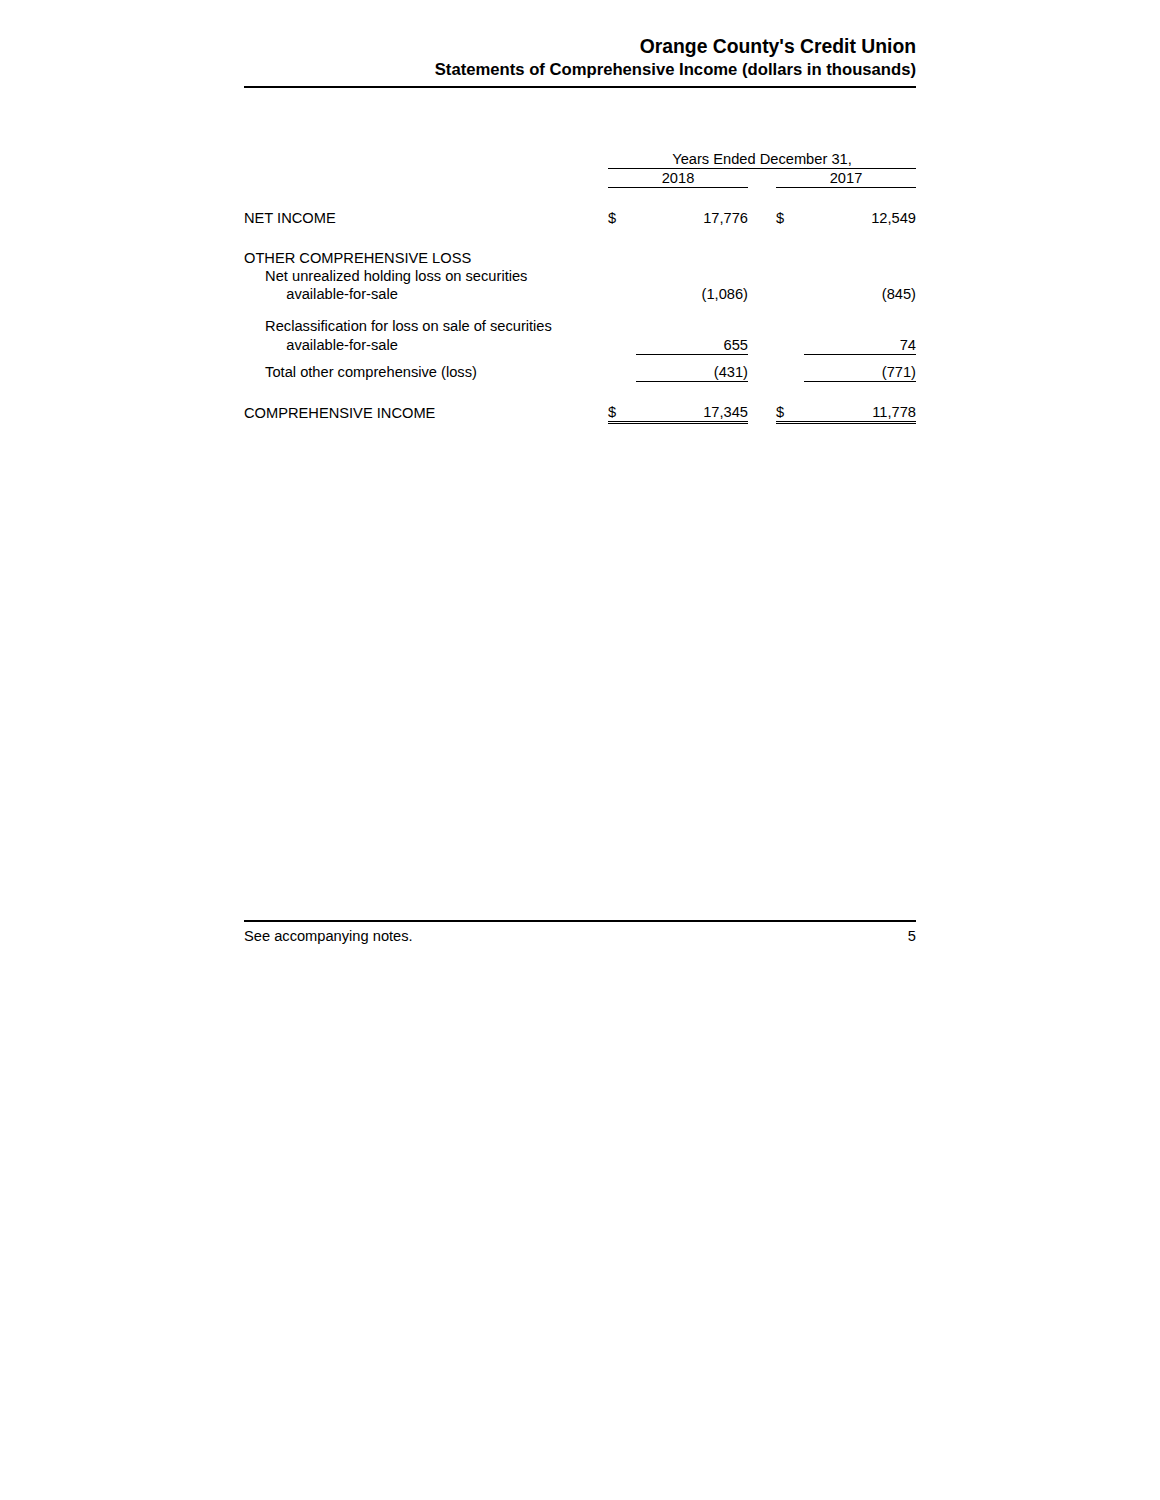Orange County's Credit Union
Statements of Comprehensive Income (dollars in thousands)
| | Years Ended December 31, |
| | 2018 | | 2017 |
| NET INCOME | $ | 17,776 | | $ | 12,549 |
| OTHER COMPREHENSIVE LOSS | | | | | |
| Net unrealized holding loss on securities | | | | | |
| available-for-sale | | (1,086) | | | (845) |
| Reclassification for loss on sale of securities | | | | | |
| available-for-sale | | 655 | | | 74 |
| Total other comprehensive (loss) | | (431) | | | (771) |
| COMPREHENSIVE INCOME | $ | 17,345 | | $ | 11,778 |
See accompanying notes.
5